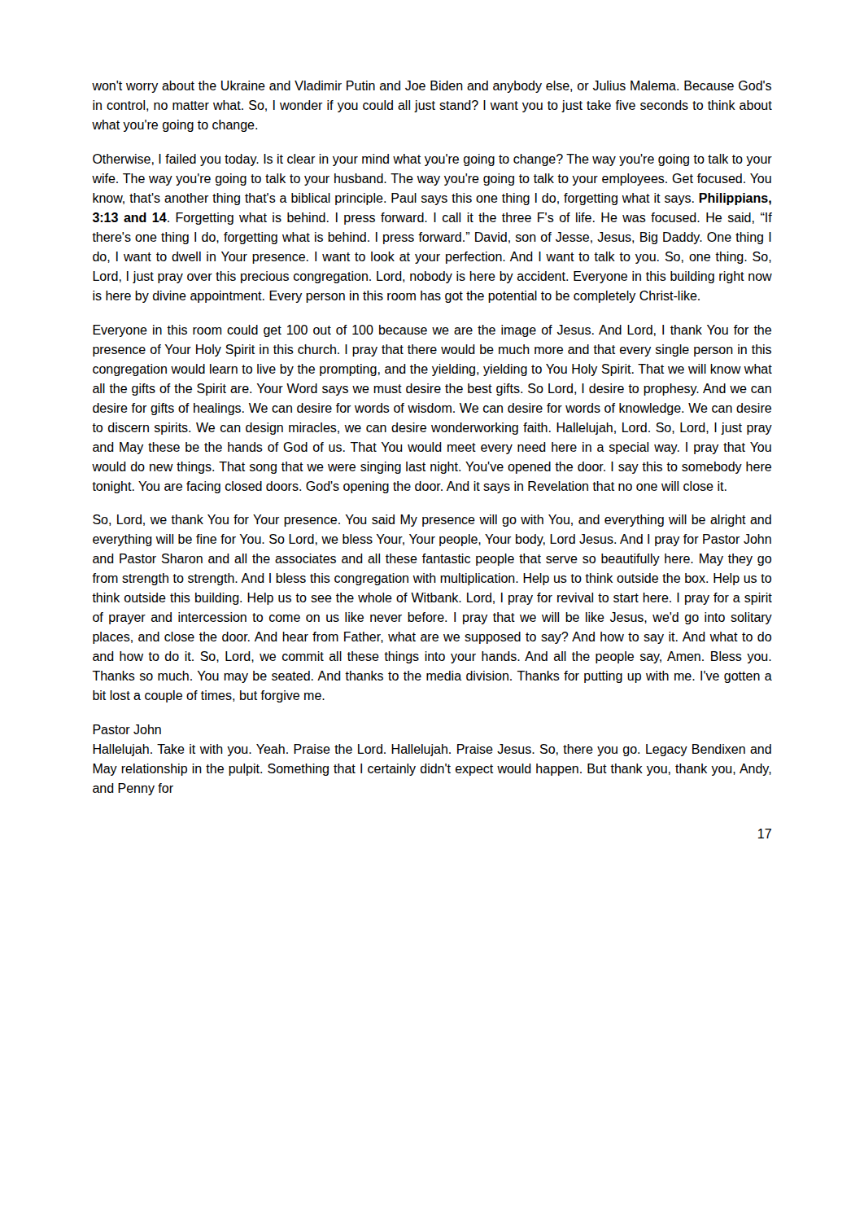won't worry about the Ukraine and Vladimir Putin and Joe Biden and anybody else, or Julius Malema. Because God's in control, no matter what. So, I wonder if you could all just stand? I want you to just take five seconds to think about what you're going to change.
Otherwise, I failed you today. Is it clear in your mind what you're going to change? The way you're going to talk to your wife. The way you're going to talk to your husband. The way you're going to talk to your employees. Get focused. You know, that's another thing that's a biblical principle. Paul says this one thing I do, forgetting what it says. Philippians, 3:13 and 14. Forgetting what is behind. I press forward. I call it the three F's of life. He was focused. He said, “If there's one thing I do, forgetting what is behind. I press forward.” David, son of Jesse, Jesus, Big Daddy. One thing I do, I want to dwell in Your presence. I want to look at your perfection. And I want to talk to you. So, one thing. So, Lord, I just pray over this precious congregation. Lord, nobody is here by accident. Everyone in this building right now is here by divine appointment. Every person in this room has got the potential to be completely Christ-like.
Everyone in this room could get 100 out of 100 because we are the image of Jesus. And Lord, I thank You for the presence of Your Holy Spirit in this church. I pray that there would be much more and that every single person in this congregation would learn to live by the prompting, and the yielding, yielding to You Holy Spirit. That we will know what all the gifts of the Spirit are. Your Word says we must desire the best gifts. So Lord, I desire to prophesy. And we can desire for gifts of healings. We can desire for words of wisdom. We can desire for words of knowledge. We can desire to discern spirits. We can design miracles, we can desire wonderworking faith. Hallelujah, Lord. So, Lord, I just pray and May these be the hands of God of us. That You would meet every need here in a special way. I pray that You would do new things. That song that we were singing last night. You've opened the door. I say this to somebody here tonight. You are facing closed doors. God's opening the door. And it says in Revelation that no one will close it.
So, Lord, we thank You for Your presence. You said My presence will go with You, and everything will be alright and everything will be fine for You. So Lord, we bless Your, Your people, Your body, Lord Jesus. And I pray for Pastor John and Pastor Sharon and all the associates and all these fantastic people that serve so beautifully here. May they go from strength to strength. And I bless this congregation with multiplication. Help us to think outside the box. Help us to think outside this building. Help us to see the whole of Witbank. Lord, I pray for revival to start here. I pray for a spirit of prayer and intercession to come on us like never before. I pray that we will be like Jesus, we'd go into solitary places, and close the door. And hear from Father, what are we supposed to say? And how to say it. And what to do and how to do it. So, Lord, we commit all these things into your hands. And all the people say, Amen. Bless you. Thanks so much. You may be seated. And thanks to the media division. Thanks for putting up with me. I've gotten a bit lost a couple of times, but forgive me.
Pastor John
Hallelujah. Take it with you. Yeah. Praise the Lord. Hallelujah. Praise Jesus. So, there you go. Legacy Bendixen and May relationship in the pulpit. Something that I certainly didn't expect would happen. But thank you, thank you, Andy, and Penny for
17